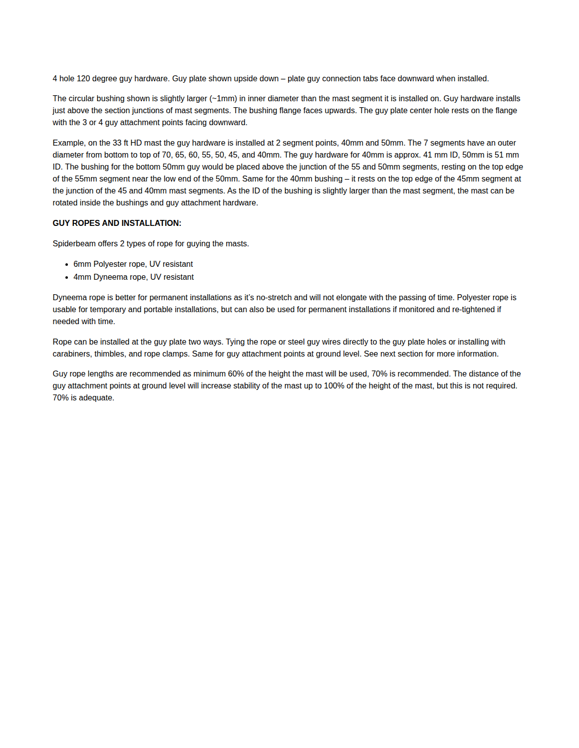4 hole 120 degree guy hardware. Guy plate shown upside down – plate guy connection tabs face downward when installed.
The circular bushing shown is slightly larger (~1mm) in inner diameter than the mast segment it is installed on. Guy hardware installs just above the section junctions of mast segments. The bushing flange faces upwards. The guy plate center hole rests on the flange with the 3 or 4 guy attachment points facing downward.
Example, on the 33 ft HD mast the guy hardware is installed at 2 segment points, 40mm and 50mm. The 7 segments have an outer diameter from bottom to top of 70, 65, 60, 55, 50, 45, and 40mm. The guy hardware for 40mm is approx. 41 mm ID, 50mm is 51 mm ID. The bushing for the bottom 50mm guy would be placed above the junction of the 55 and 50mm segments, resting on the top edge of the 55mm segment near the low end of the 50mm. Same for the 40mm bushing – it rests on the top edge of the 45mm segment at the junction of the 45 and 40mm mast segments. As the ID of the bushing is slightly larger than the mast segment, the mast can be rotated inside the bushings and guy attachment hardware.
GUY ROPES AND INSTALLATION:
Spiderbeam offers 2 types of rope for guying the masts.
6mm Polyester rope, UV resistant
4mm Dyneema rope, UV resistant
Dyneema rope is better for permanent installations as it’s no-stretch and will not elongate with the passing of time. Polyester rope is usable for temporary and portable installations, but can also be used for permanent installations if monitored and re-tightened if needed with time.
Rope can be installed at the guy plate two ways. Tying the rope or steel guy wires directly to the guy plate holes or installing with carabiners, thimbles, and rope clamps. Same for guy attachment points at ground level. See next section for more information.
Guy rope lengths are recommended as minimum 60% of the height the mast will be used, 70% is recommended. The distance of the guy attachment points at ground level will increase stability of the mast up to 100% of the height of the mast, but this is not required. 70% is adequate.